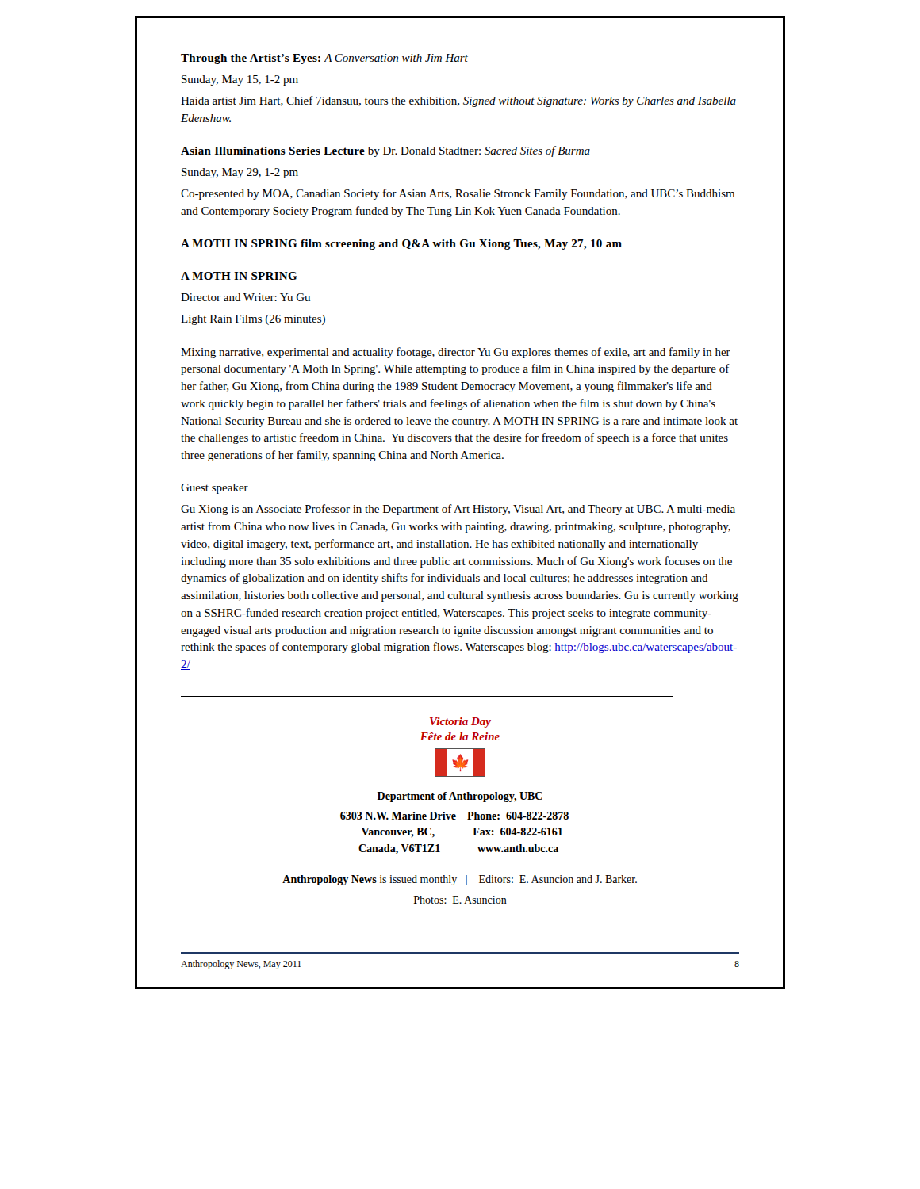Through the Artist’s Eyes: A Conversation with Jim Hart
Sunday, May 15, 1-2 pm
Haida artist Jim Hart, Chief 7idansuu, tours the exhibition, Signed without Signature: Works by Charles and Isabella Edenshaw.
Asian Illuminations Series Lecture by Dr. Donald Stadtner: Sacred Sites of Burma
Sunday, May 29, 1-2 pm
Co-presented by MOA, Canadian Society for Asian Arts, Rosalie Stronck Family Foundation, and UBC’s Buddhism and Contemporary Society Program funded by The Tung Lin Kok Yuen Canada Foundation.
A MOTH IN SPRING film screening and Q&A with Gu Xiong Tues, May 27, 10 am
A MOTH IN SPRING
Director and Writer: Yu Gu
Light Rain Films (26 minutes)
Mixing narrative, experimental and actuality footage, director Yu Gu explores themes of exile, art and family in her personal documentary 'A Moth In Spring'. While attempting to produce a film in China inspired by the departure of her father, Gu Xiong, from China during the 1989 Student Democracy Movement, a young filmmaker's life and work quickly begin to parallel her fathers' trials and feelings of alienation when the film is shut down by China's National Security Bureau and she is ordered to leave the country. A MOTH IN SPRING is a rare and intimate look at the challenges to artistic freedom in China. Yu discovers that the desire for freedom of speech is a force that unites three generations of her family, spanning China and North America.
Guest speaker
Gu Xiong is an Associate Professor in the Department of Art History, Visual Art, and Theory at UBC. A multi-media artist from China who now lives in Canada, Gu works with painting, drawing, printmaking, sculpture, photography, video, digital imagery, text, performance art, and installation. He has exhibited nationally and internationally including more than 35 solo exhibitions and three public art commissions. Much of Gu Xiong's work focuses on the dynamics of globalization and on identity shifts for individuals and local cultures; he addresses integration and assimilation, histories both collective and personal, and cultural synthesis across boundaries. Gu is currently working on a SSHRC-funded research creation project entitled, Waterscapes. This project seeks to integrate community- engaged visual arts production and migration research to ignite discussion amongst migrant communities and to rethink the spaces of contemporary global migration flows. Waterscapes blog: http://blogs.ubc.ca/waterscapes/about-2/
Victoria Day
Fête de la Reine
Department of Anthropology, UBC
| 6303 N.W. Marine Drive | Phone: 604-822-2878 |
| Vancouver, BC, | Fax: 604-822-6161 |
| Canada, V6T1Z1 | www.anth.ubc.ca |
Anthropology News is issued monthly | Editors: E. Asuncion and J. Barker.
Photos: E. Asuncion
Anthropology News, May 2011 8